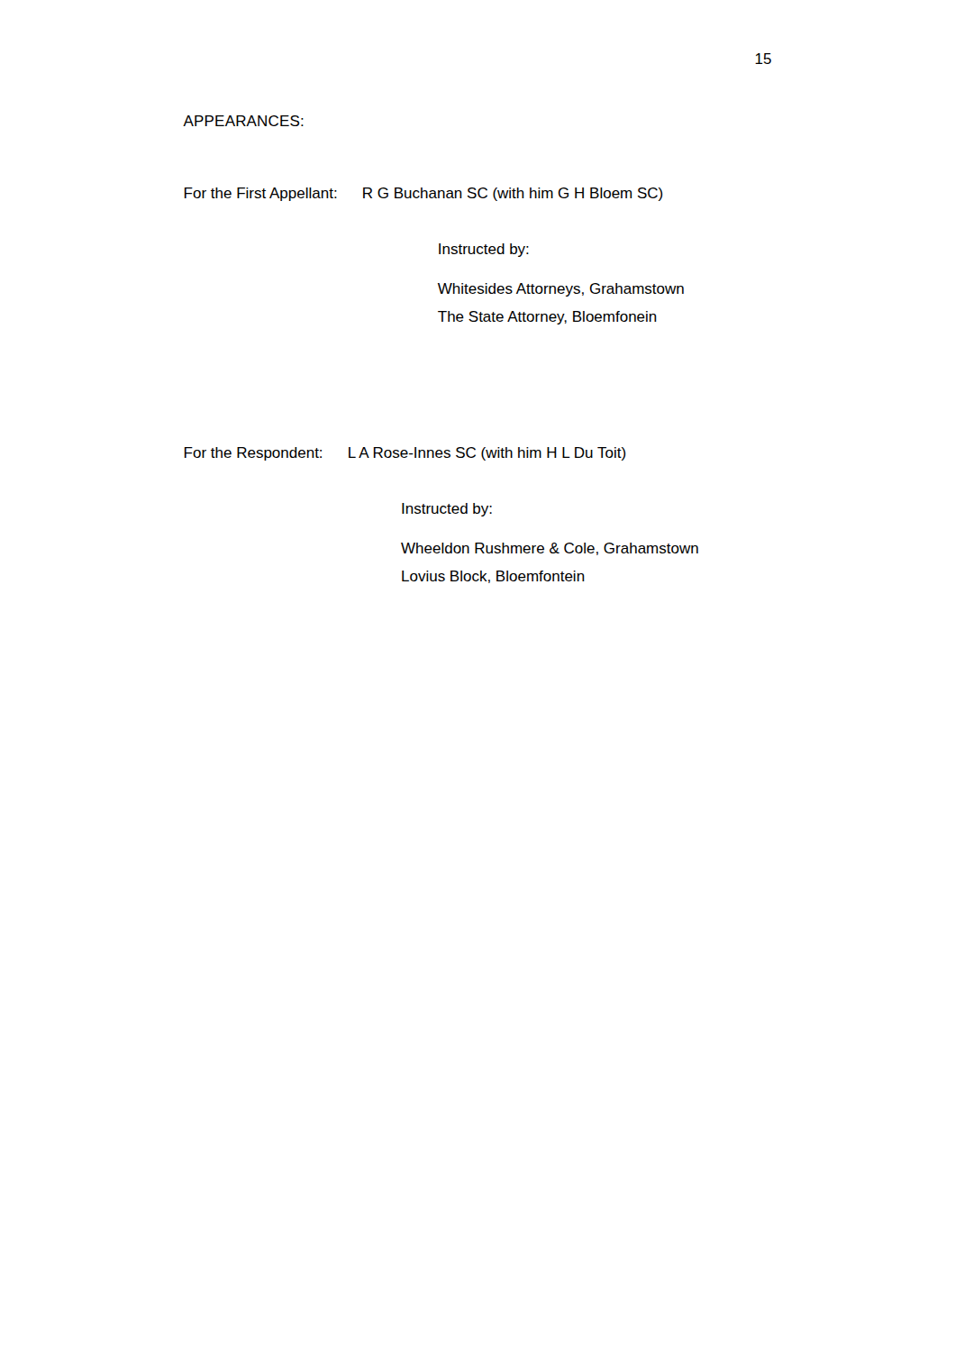15
APPEARANCES:
For the First Appellant: R G Buchanan SC (with him G H Bloem SC)
Instructed by:
Whitesides Attorneys, Grahamstown
The State Attorney, Bloemfonein
For the Respondent: L A Rose-Innes SC (with him H L Du Toit)
Instructed by:
Wheeldon Rushmere & Cole, Grahamstown
Lovius Block, Bloemfontein